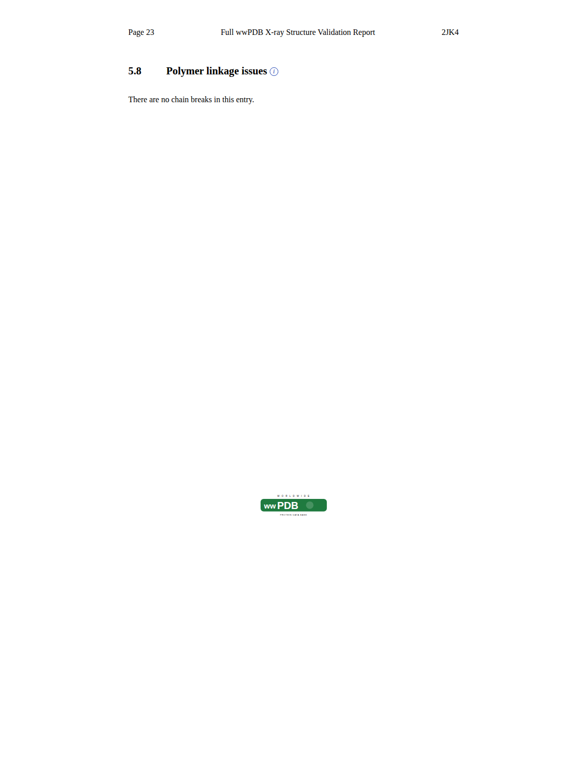Page 23
Full wwPDB X-ray Structure Validation Report
2JK4
5.8 Polymer linkage issues i
There are no chain breaks in this entry.
wwPDB — Worldwide Protein Data Bank W O R L D W I D E ww PDB PROTEIN DATA BANK